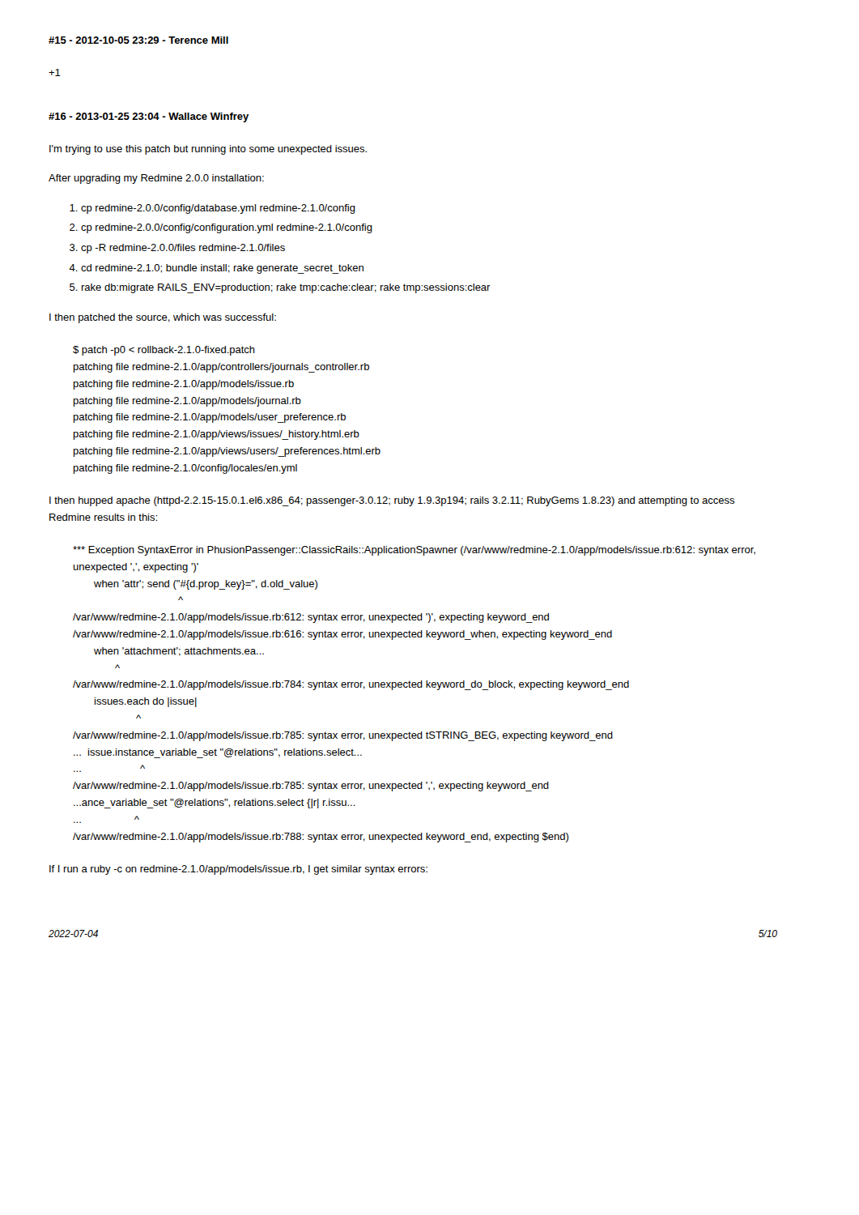#15 - 2012-10-05 23:29 - Terence Mill
+1
#16 - 2013-01-25 23:04 - Wallace Winfrey
I'm trying to use this patch but running into some unexpected issues.
After upgrading my Redmine 2.0.0 installation:
cp redmine-2.0.0/config/database.yml redmine-2.1.0/config
cp redmine-2.0.0/config/configuration.yml redmine-2.1.0/config
cp -R redmine-2.0.0/files redmine-2.1.0/files
cd redmine-2.1.0; bundle install; rake generate_secret_token
rake db:migrate RAILS_ENV=production; rake tmp:cache:clear; rake tmp:sessions:clear
I then patched the source, which was successful:
$ patch -p0 < rollback-2.1.0-fixed.patch
patching file redmine-2.1.0/app/controllers/journals_controller.rb
patching file redmine-2.1.0/app/models/issue.rb
patching file redmine-2.1.0/app/models/journal.rb
patching file redmine-2.1.0/app/models/user_preference.rb
patching file redmine-2.1.0/app/views/issues/_history.html.erb
patching file redmine-2.1.0/app/views/users/_preferences.html.erb
patching file redmine-2.1.0/config/locales/en.yml
I then hupped apache (httpd-2.2.15-15.0.1.el6.x86_64; passenger-3.0.12; ruby 1.9.3p194; rails 3.2.11; RubyGems 1.8.23) and attempting to access Redmine results in this:
*** Exception SyntaxError in PhusionPassenger::ClassicRails::ApplicationSpawner (/var/www/redmine-2.1.0/app/models/issue.rb:612: syntax error, unexpected ',', expecting ')'
when 'attr'; send ("#{d.prop_key}=", d.old_value)
^
/var/www/redmine-2.1.0/app/models/issue.rb:612: syntax error, unexpected ')', expecting keyword_end
/var/www/redmine-2.1.0/app/models/issue.rb:616: syntax error, unexpected keyword_when, expecting keyword_end
when 'attachment'; attachments.ea...
^
/var/www/redmine-2.1.0/app/models/issue.rb:784: syntax error, unexpected keyword_do_block, expecting keyword_end
issues.each do |issue|
^
/var/www/redmine-2.1.0/app/models/issue.rb:785: syntax error, unexpected tSTRING_BEG, expecting keyword_end
... issue.instance_variable_set "@relations", relations.select...
... ^
/var/www/redmine-2.1.0/app/models/issue.rb:785: syntax error, unexpected ',', expecting keyword_end
...ance_variable_set "@relations", relations.select {|r| r.issu...
... ^
/var/www/redmine-2.1.0/app/models/issue.rb:788: syntax error, unexpected keyword_end, expecting $end)
If I run a ruby -c on redmine-2.1.0/app/models/issue.rb, I get similar syntax errors:
2022-07-04 5/10